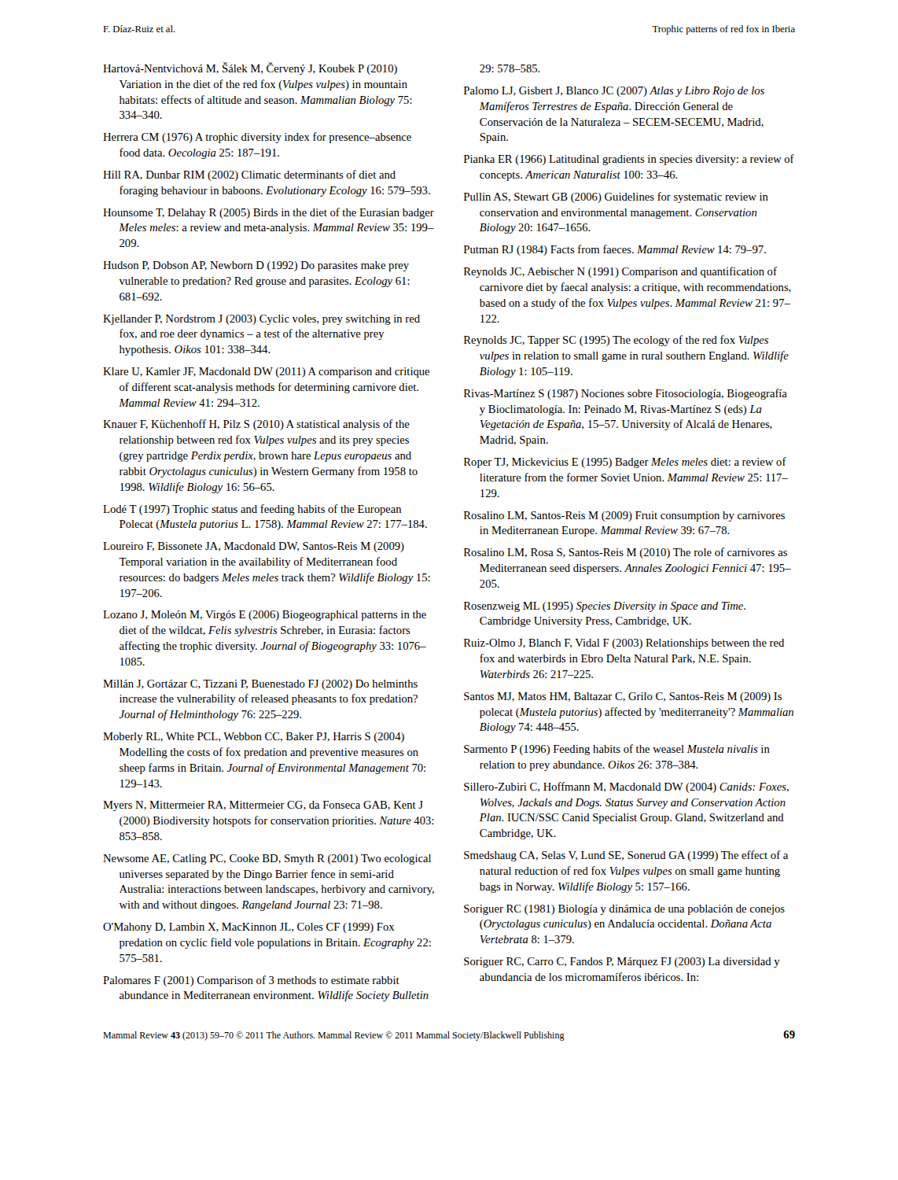F. Díaz-Ruiz et al. Trophic patterns of red fox in Iberia
Hartová-Nentvichová M, Šálek M, Červený J, Koubek P (2010) Variation in the diet of the red fox (Vulpes vulpes) in mountain habitats: effects of altitude and season. Mammalian Biology 75: 334–340.
Herrera CM (1976) A trophic diversity index for presence–absence food data. Oecologia 25: 187–191.
Hill RA, Dunbar RIM (2002) Climatic determinants of diet and foraging behaviour in baboons. Evolutionary Ecology 16: 579–593.
Hounsome T, Delahay R (2005) Birds in the diet of the Eurasian badger Meles meles: a review and meta-analysis. Mammal Review 35: 199–209.
Hudson P, Dobson AP, Newborn D (1992) Do parasites make prey vulnerable to predation? Red grouse and parasites. Ecology 61: 681–692.
Kjellander P, Nordstrom J (2003) Cyclic voles, prey switching in red fox, and roe deer dynamics – a test of the alternative prey hypothesis. Oikos 101: 338–344.
Klare U, Kamler JF, Macdonald DW (2011) A comparison and critique of different scat-analysis methods for determining carnivore diet. Mammal Review 41: 294–312.
Knauer F, Küchenhoff H, Pilz S (2010) A statistical analysis of the relationship between red fox Vulpes vulpes and its prey species (grey partridge Perdix perdix, brown hare Lepus europaeus and rabbit Oryctolagus cuniculus) in Western Germany from 1958 to 1998. Wildlife Biology 16: 56–65.
Lodé T (1997) Trophic status and feeding habits of the European Polecat (Mustela putorius L. 1758). Mammal Review 27: 177–184.
Loureiro F, Bissonete JA, Macdonald DW, Santos-Reis M (2009) Temporal variation in the availability of Mediterranean food resources: do badgers Meles meles track them? Wildlife Biology 15: 197–206.
Lozano J, Moleón M, Virgós E (2006) Biogeographical patterns in the diet of the wildcat, Felis sylvestris Schreber, in Eurasia: factors affecting the trophic diversity. Journal of Biogeography 33: 1076–1085.
Millán J, Gortázar C, Tizzani P, Buenestado FJ (2002) Do helminths increase the vulnerability of released pheasants to fox predation? Journal of Helminthology 76: 225–229.
Moberly RL, White PCL, Webbon CC, Baker PJ, Harris S (2004) Modelling the costs of fox predation and preventive measures on sheep farms in Britain. Journal of Environmental Management 70: 129–143.
Myers N, Mittermeier RA, Mittermeier CG, da Fonseca GAB, Kent J (2000) Biodiversity hotspots for conservation priorities. Nature 403: 853–858.
Newsome AE, Catling PC, Cooke BD, Smyth R (2001) Two ecological universes separated by the Dingo Barrier fence in semi-arid Australia: interactions between landscapes, herbivory and carnivory, with and without dingoes. Rangeland Journal 23: 71–98.
O'Mahony D, Lambin X, MacKinnon JL, Coles CF (1999) Fox predation on cyclic field vole populations in Britain. Ecography 22: 575–581.
Palomares F (2001) Comparison of 3 methods to estimate rabbit abundance in Mediterranean environment. Wildlife Society Bulletin 29: 578–585.
Palomo LJ, Gisbert J, Blanco JC (2007) Atlas y Libro Rojo de los Mamíferos Terrestres de España. Dirección General de Conservación de la Naturaleza – SECEM-SECEMU, Madrid, Spain.
Pianka ER (1966) Latitudinal gradients in species diversity: a review of concepts. American Naturalist 100: 33–46.
Pullin AS, Stewart GB (2006) Guidelines for systematic review in conservation and environmental management. Conservation Biology 20: 1647–1656.
Putman RJ (1984) Facts from faeces. Mammal Review 14: 79–97.
Reynolds JC, Aebischer N (1991) Comparison and quantification of carnivore diet by faecal analysis: a critique, with recommendations, based on a study of the fox Vulpes vulpes. Mammal Review 21: 97–122.
Reynolds JC, Tapper SC (1995) The ecology of the red fox Vulpes vulpes in relation to small game in rural southern England. Wildlife Biology 1: 105–119.
Rivas-Martínez S (1987) Nociones sobre Fitosociología, Biogeografía y Bioclimatología. In: Peinado M, Rivas-Martínez S (eds) La Vegetación de España, 15–57. University of Alcalá de Henares, Madrid, Spain.
Roper TJ, Mickevicius E (1995) Badger Meles meles diet: a review of literature from the former Soviet Union. Mammal Review 25: 117–129.
Rosalino LM, Santos-Reis M (2009) Fruit consumption by carnivores in Mediterranean Europe. Mammal Review 39: 67–78.
Rosalino LM, Rosa S, Santos-Reis M (2010) The role of carnivores as Mediterranean seed dispersers. Annales Zoologici Fennici 47: 195–205.
Rosenzweig ML (1995) Species Diversity in Space and Time. Cambridge University Press, Cambridge, UK.
Ruiz-Olmo J, Blanch F, Vidal F (2003) Relationships between the red fox and waterbirds in Ebro Delta Natural Park, N.E. Spain. Waterbirds 26: 217–225.
Santos MJ, Matos HM, Baltazar C, Grilo C, Santos-Reis M (2009) Is polecat (Mustela putorius) affected by 'mediterraneity'? Mammalian Biology 74: 448–455.
Sarmento P (1996) Feeding habits of the weasel Mustela nivalis in relation to prey abundance. Oikos 26: 378–384.
Sillero-Zubiri C, Hoffmann M, Macdonald DW (2004) Canids: Foxes, Wolves, Jackals and Dogs. Status Survey and Conservation Action Plan. IUCN/SSC Canid Specialist Group. Gland, Switzerland and Cambridge, UK.
Smedshaug CA, Selas V, Lund SE, Sonerud GA (1999) The effect of a natural reduction of red fox Vulpes vulpes on small game hunting bags in Norway. Wildlife Biology 5: 157–166.
Soriguer RC (1981) Biología y dinámica de una población de conejos (Oryctolagus cuniculus) en Andalucía occidental. Doñana Acta Vertebrata 8: 1–379.
Soriguer RC, Carro C, Fandos P, Márquez FJ (2003) La diversidad y abundancia de los micromamíferos ibéricos. In:
Mammal Review 43 (2013) 59–70 © 2011 The Authors. Mammal Review © 2011 Mammal Society/Blackwell Publishing 69